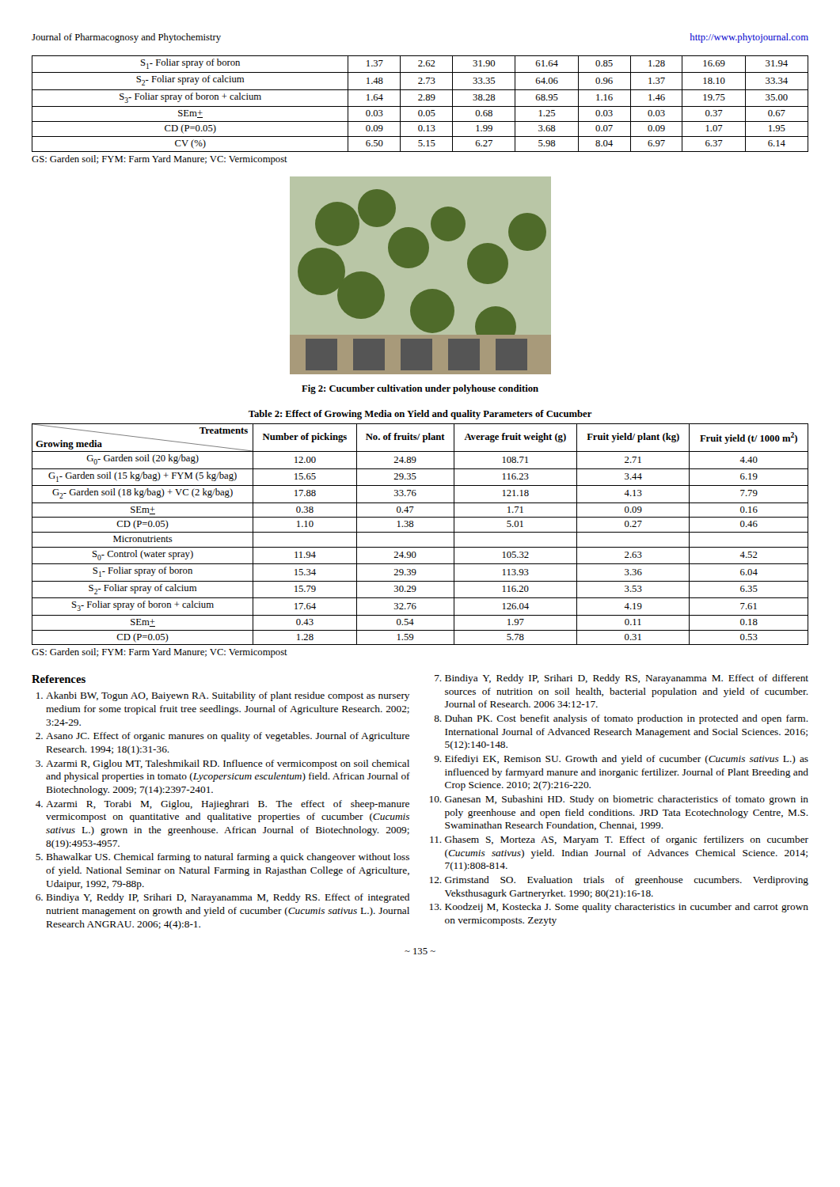Journal of Pharmacognosy and Phytochemistry
http://www.phytojournal.com
| S 1 - Foliar spray of boron | 1.37 | 2.62 | 31.90 | 61.64 | 0.85 | 1.28 | 16.69 | 31.94 |
| S 2 - Foliar spray of calcium | 1.48 | 2.73 | 33.35 | 64.06 | 0.96 | 1.37 | 18.10 | 33.34 |
| S 3 - Foliar spray of boron + calcium | 1.64 | 2.89 | 38.28 | 68.95 | 1.16 | 1.46 | 19.75 | 35.00 |
| SEm + | 0.03 | 0.05 | 0.68 | 1.25 | 0.03 | 0.03 | 0.37 | 0.67 |
| CD (P=0.05) | 0.09 | 0.13 | 1.99 | 3.68 | 0.07 | 0.09 | 1.07 | 1.95 |
| CV (%) | 6.50 | 5.15 | 6.27 | 5.98 | 8.04 | 6.97 | 6.37 | 6.14 |
GS: Garden soil; FYM: Farm Yard Manure; VC: Vermicompost
Fig 2: Cucumber cultivation under polyhouse condition
Table 2: Effect of Growing Media on Yield and quality Parameters of Cucumber
| Treatments Growing media | Number of pickings | No. of fruits/ plant | Average fruit weight (g) | Fruit yield/ plant (kg) | Fruit yield (t/ 1000 m 2 ) |
| G 0 - Garden soil (20 kg/bag) | 12.00 | 24.89 | 108.71 | 2.71 | 4.40 |
| G 1 - Garden soil (15 kg/bag) + FYM (5 kg/bag) | 15.65 | 29.35 | 116.23 | 3.44 | 6.19 |
| G 2 - Garden soil (18 kg/bag) + VC (2 kg/bag) | 17.88 | 33.76 | 121.18 | 4.13 | 7.79 |
| SEm + | 0.38 | 0.47 | 1.71 | 0.09 | 0.16 |
| CD (P=0.05) | 1.10 | 1.38 | 5.01 | 0.27 | 0.46 |
| Micronutrients | | | | | |
| S 0 - Control (water spray) | 11.94 | 24.90 | 105.32 | 2.63 | 4.52 |
| S 1 - Foliar spray of boron | 15.34 | 29.39 | 113.93 | 3.36 | 6.04 |
| S 2 - Foliar spray of calcium | 15.79 | 30.29 | 116.20 | 3.53 | 6.35 |
| S 3 - Foliar spray of boron + calcium | 17.64 | 32.76 | 126.04 | 4.19 | 7.61 |
| SEm + | 0.43 | 0.54 | 1.97 | 0.11 | 0.18 |
| CD (P=0.05) | 1.28 | 1.59 | 5.78 | 0.31 | 0.53 |
GS: Garden soil; FYM: Farm Yard Manure; VC: Vermicompost
References
Akanbi BW, Togun AO, Baiyewn RA. Suitability of plant residue compost as nursery medium for some tropical fruit tree seedlings. Journal of Agriculture Research. 2002; 3:24-29.
Asano JC. Effect of organic manures on quality of vegetables. Journal of Agriculture Research. 1994; 18(1):31-36.
Azarmi R, Giglou MT, Taleshmikail RD. Influence of vermicompost on soil chemical and physical properties in tomato (Lycopersicum esculentum) field. African Journal of Biotechnology. 2009; 7(14):2397-2401.
Azarmi R, Torabi M, Giglou, Hajieghrari B. The effect of sheep-manure vermicompost on quantitative and qualitative properties of cucumber (Cucumis sativus L.) grown in the greenhouse. African Journal of Biotechnology. 2009; 8(19):4953-4957.
Bhawalkar US. Chemical farming to natural farming a quick changeover without loss of yield. National Seminar on Natural Farming in Rajasthan College of Agriculture, Udaipur, 1992, 79-88p.
Bindiya Y, Reddy IP, Srihari D, Narayanamma M, Reddy RS. Effect of integrated nutrient management on growth and yield of cucumber (Cucumis sativus L.). Journal Research ANGRAU. 2006; 4(4):8-1.
Bindiya Y, Reddy IP, Srihari D, Reddy RS, Narayanamma M. Effect of different sources of nutrition on soil health, bacterial population and yield of cucumber. Journal of Research. 2006 34:12-17.
Duhan PK. Cost benefit analysis of tomato production in protected and open farm. International Journal of Advanced Research Management and Social Sciences. 2016; 5(12):140-148.
Eifediyi EK, Remison SU. Growth and yield of cucumber (Cucumis sativus L.) as influenced by farmyard manure and inorganic fertilizer. Journal of Plant Breeding and Crop Science. 2010; 2(7):216-220.
Ganesan M, Subashini HD. Study on biometric characteristics of tomato grown in poly greenhouse and open field conditions. JRD Tata Ecotechnology Centre, M.S. Swaminathan Research Foundation, Chennai, 1999.
Ghasem S, Morteza AS, Maryam T. Effect of organic fertilizers on cucumber (Cucumis sativus) yield. Indian Journal of Advances Chemical Science. 2014; 7(11):808-814.
Grimstand SO. Evaluation trials of greenhouse cucumbers. Verdiproving Veksthusagurk Gartneryrket. 1990; 80(21):16-18.
Koodzeij M, Kostecka J. Some quality characteristics in cucumber and carrot grown on vermicomposts. Zezyty
~ 135 ~